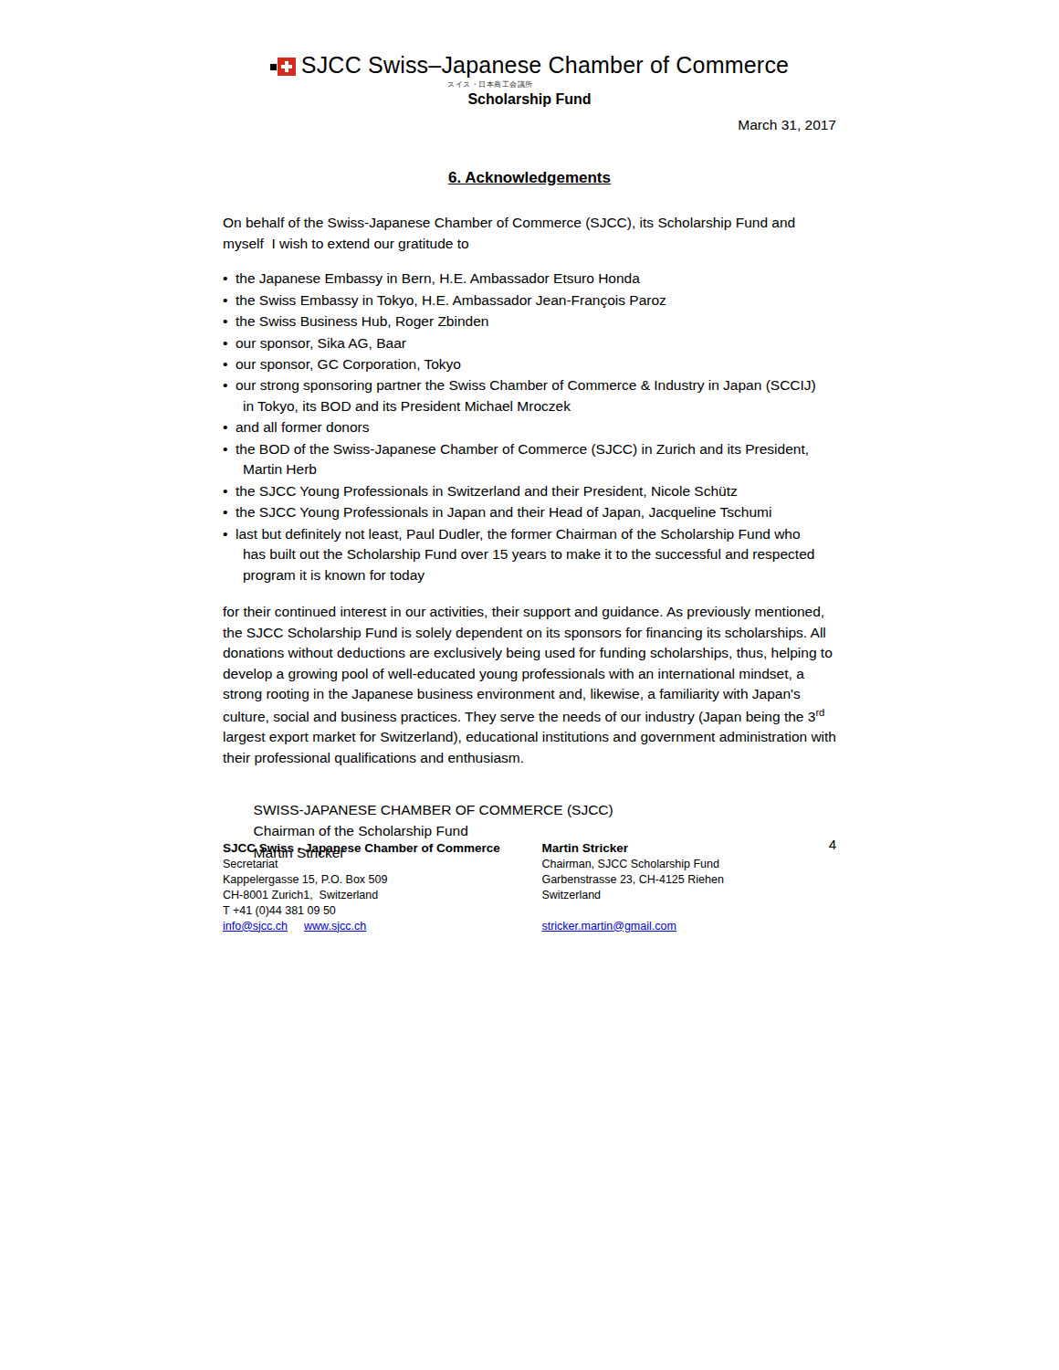SJCC Swiss–Japanese Chamber of Commerce
スイス・日本商工会議所
Scholarship Fund
March 31, 2017
6. Acknowledgements
On behalf of the Swiss-Japanese Chamber of Commerce (SJCC), its Scholarship Fund and myself I wish to extend our gratitude to
the Japanese Embassy in Bern, H.E. Ambassador Etsuro Honda
the Swiss Embassy in Tokyo, H.E. Ambassador Jean-François Paroz
the Swiss Business Hub, Roger Zbinden
our sponsor, Sika AG, Baar
our sponsor, GC Corporation, Tokyo
our strong sponsoring partner the Swiss Chamber of Commerce & Industry in Japan (SCCIJ)in Tokyo, its BOD and its President Michael Mroczek
and all former donors
the BOD of the Swiss-Japanese Chamber of Commerce (SJCC) in Zurich and its President,Martin Herb
the SJCC Young Professionals in Switzerland and their President, Nicole Schütz
the SJCC Young Professionals in Japan and their Head of Japan, Jacqueline Tschumi
last but definitely not least, Paul Dudler, the former Chairman of the Scholarship Fund whohas built out the Scholarship Fund over 15 years to make it to the successful and respected program it is known for today
for their continued interest in our activities, their support and guidance. As previously mentioned, the SJCC Scholarship Fund is solely dependent on its sponsors for financing its scholarships. All donations without deductions are exclusively being used for funding scholarships, thus, helping to develop a growing pool of well-educated young professionals with an international mindset, a strong rooting in the Japanese business environment and, likewise, a familiarity with Japan's culture, social and business practices. They serve the needs of our industry (Japan being the 3rd largest export market for Switzerland), educational institutions and government administration with their professional qualifications and enthusiasm.
SWISS-JAPANESE CHAMBER OF COMMERCE (SJCC)
Chairman of the Scholarship Fund
Martin Stricker
4
| SJCC Swiss - Japanese Chamber of Commerce Secretariat Kappelergasse 15, P.O. Box 509 CH-8001 Zurich1, Switzerland | Martin Stricker Chairman, SJCC Scholarship Fund Garbenstrasse 23, CH-4125 Riehen Switzerland |
| T +41 (0)44 381 09 50 info@sjcc.ch www.sjcc.ch | stricker.martin@gmail.com |